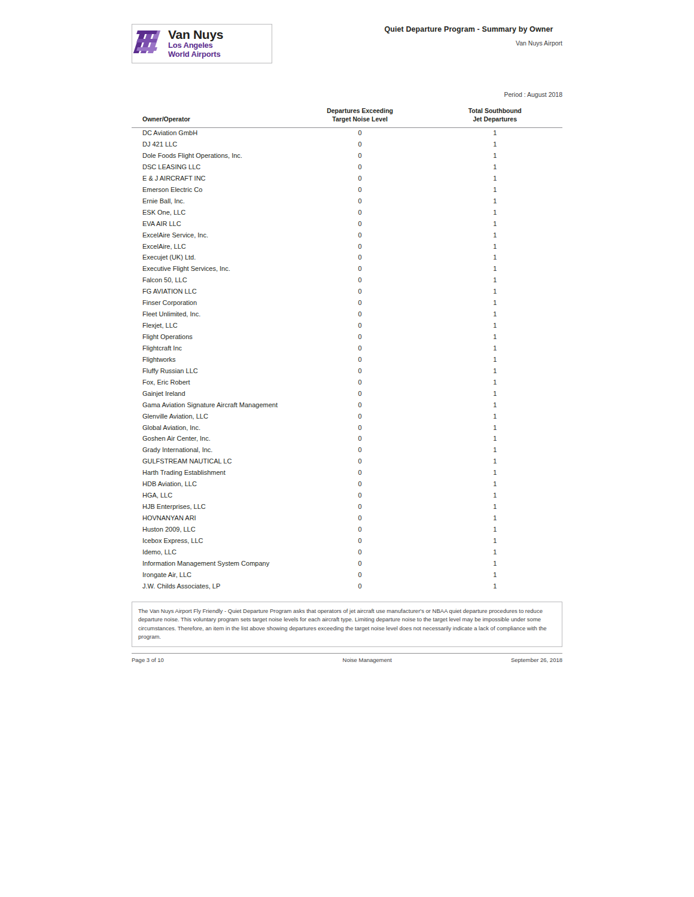Van Nuys
Los Angeles
World Airports
Quiet Departure Program - Summary by Owner
Van Nuys Airport
Period : August 2018
| Owner/Operator | Departures Exceeding Target Noise Level | Total Southbound Jet Departures |
| --- | --- | --- |
| DC Aviation GmbH | 0 | 1 |
| DJ 421 LLC | 0 | 1 |
| Dole Foods Flight Operations, Inc. | 0 | 1 |
| DSC LEASING LLC | 0 | 1 |
| E & J AIRCRAFT INC | 0 | 1 |
| Emerson Electric Co | 0 | 1 |
| Ernie Ball, Inc. | 0 | 1 |
| ESK One, LLC | 0 | 1 |
| EVA AIR LLC | 0 | 1 |
| ExcelAire Service, Inc. | 0 | 1 |
| ExcelAire, LLC | 0 | 1 |
| Execujet (UK) Ltd. | 0 | 1 |
| Executive Flight Services, Inc. | 0 | 1 |
| Falcon 50, LLC | 0 | 1 |
| FG AVIATION LLC | 0 | 1 |
| Finser Corporation | 0 | 1 |
| Fleet Unlimited, Inc. | 0 | 1 |
| Flexjet, LLC | 0 | 1 |
| Flight Operations | 0 | 1 |
| Flightcraft Inc | 0 | 1 |
| Flightworks | 0 | 1 |
| Fluffy Russian LLC | 0 | 1 |
| Fox, Eric Robert | 0 | 1 |
| Gainjet Ireland | 0 | 1 |
| Gama Aviation Signature Aircraft Management | 0 | 1 |
| Glenville Aviation, LLC | 0 | 1 |
| Global Aviation, Inc. | 0 | 1 |
| Goshen Air Center, Inc. | 0 | 1 |
| Grady International, Inc. | 0 | 1 |
| GULFSTREAM NAUTICAL LC | 0 | 1 |
| Harth Trading Establishment | 0 | 1 |
| HDB Aviation, LLC | 0 | 1 |
| HGA, LLC | 0 | 1 |
| HJB Enterprises, LLC | 0 | 1 |
| HOVNANYAN ARI | 0 | 1 |
| Huston 2009, LLC | 0 | 1 |
| Icebox Express, LLC | 0 | 1 |
| Idemo, LLC | 0 | 1 |
| Information Management System Company | 0 | 1 |
| Irongate Air, LLC | 0 | 1 |
| J.W. Childs Associates, LP | 0 | 1 |
The Van Nuys Airport Fly Friendly - Quiet Departure Program asks that operators of jet aircraft use manufacturer's or NBAA quiet departure procedures to reduce departure noise. This voluntary program sets target noise levels for each aircraft type. Limiting departure noise to the target level may be impossible under some circumstances. Therefore, an item in the list above showing departures exceeding the target noise level does not necessarily indicate a lack of compliance with the program.
Page 3 of 10
Noise Management
September 26, 2018